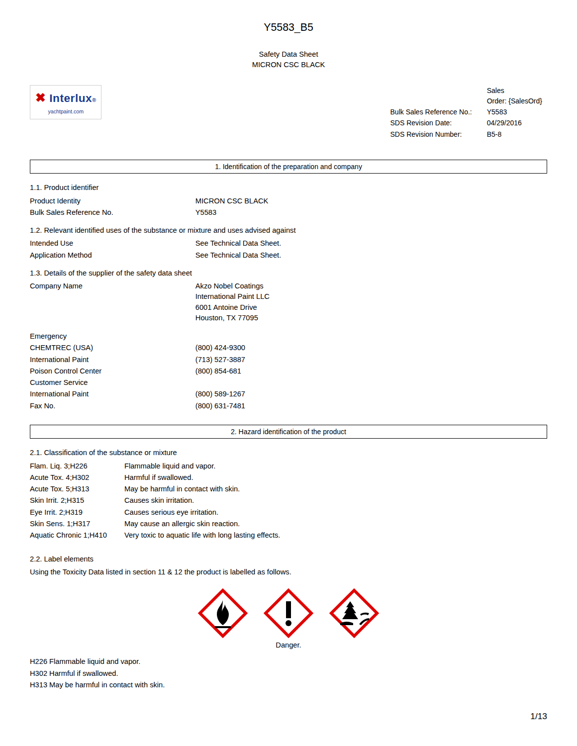Y5583_B5
Safety Data Sheet
MICRON CSC BLACK
✖ Interlux®
yachtpaint.com
| | Sales Order: {SalesOrd} |
| Bulk Sales Reference No.: | Y5583 |
| SDS Revision Date: | 04/29/2016 |
| SDS Revision Number: | B5-8 |
1. Identification of the preparation and company
1.1. Product identifier
| Product Identity | MICRON CSC BLACK |
| Bulk Sales Reference No. | Y5583 |
1.2. Relevant identified uses of the substance or mixture and uses advised against
| Intended Use | See Technical Data Sheet. |
| Application Method | See Technical Data Sheet. |
1.3. Details of the supplier of the safety data sheet
| Company Name | Akzo Nobel Coatings International Paint LLC 6001 Antoine Drive Houston, TX 77095 |
| Emergency | |
| CHEMTREC (USA) | (800) 424-9300 |
| International Paint | (713) 527-3887 |
| Poison Control Center | (800) 854-681 |
| Customer Service | |
| International Paint | (800) 589-1267 |
| Fax No. | (800) 631-7481 |
2. Hazard identification of the product
2.1. Classification of the substance or mixture
| Flam. Liq. 3;H226 | Flammable liquid and vapor. |
| Acute Tox. 4;H302 | Harmful if swallowed. |
| Acute Tox. 5;H313 | May be harmful in contact with skin. |
| Skin Irrit. 2;H315 | Causes skin irritation. |
| Eye Irrit. 2;H319 | Causes serious eye irritation. |
| Skin Sens. 1;H317 | May cause an allergic skin reaction. |
| Aquatic Chronic 1;H410 | Very toxic to aquatic life with long lasting effects. |
2.2. Label elements
Using the Toxicity Data listed in section 11 & 12 the product is labelled as follows.
Danger.
H226 Flammable liquid and vapor.
H302 Harmful if swallowed.
H313 May be harmful in contact with skin.
1/13